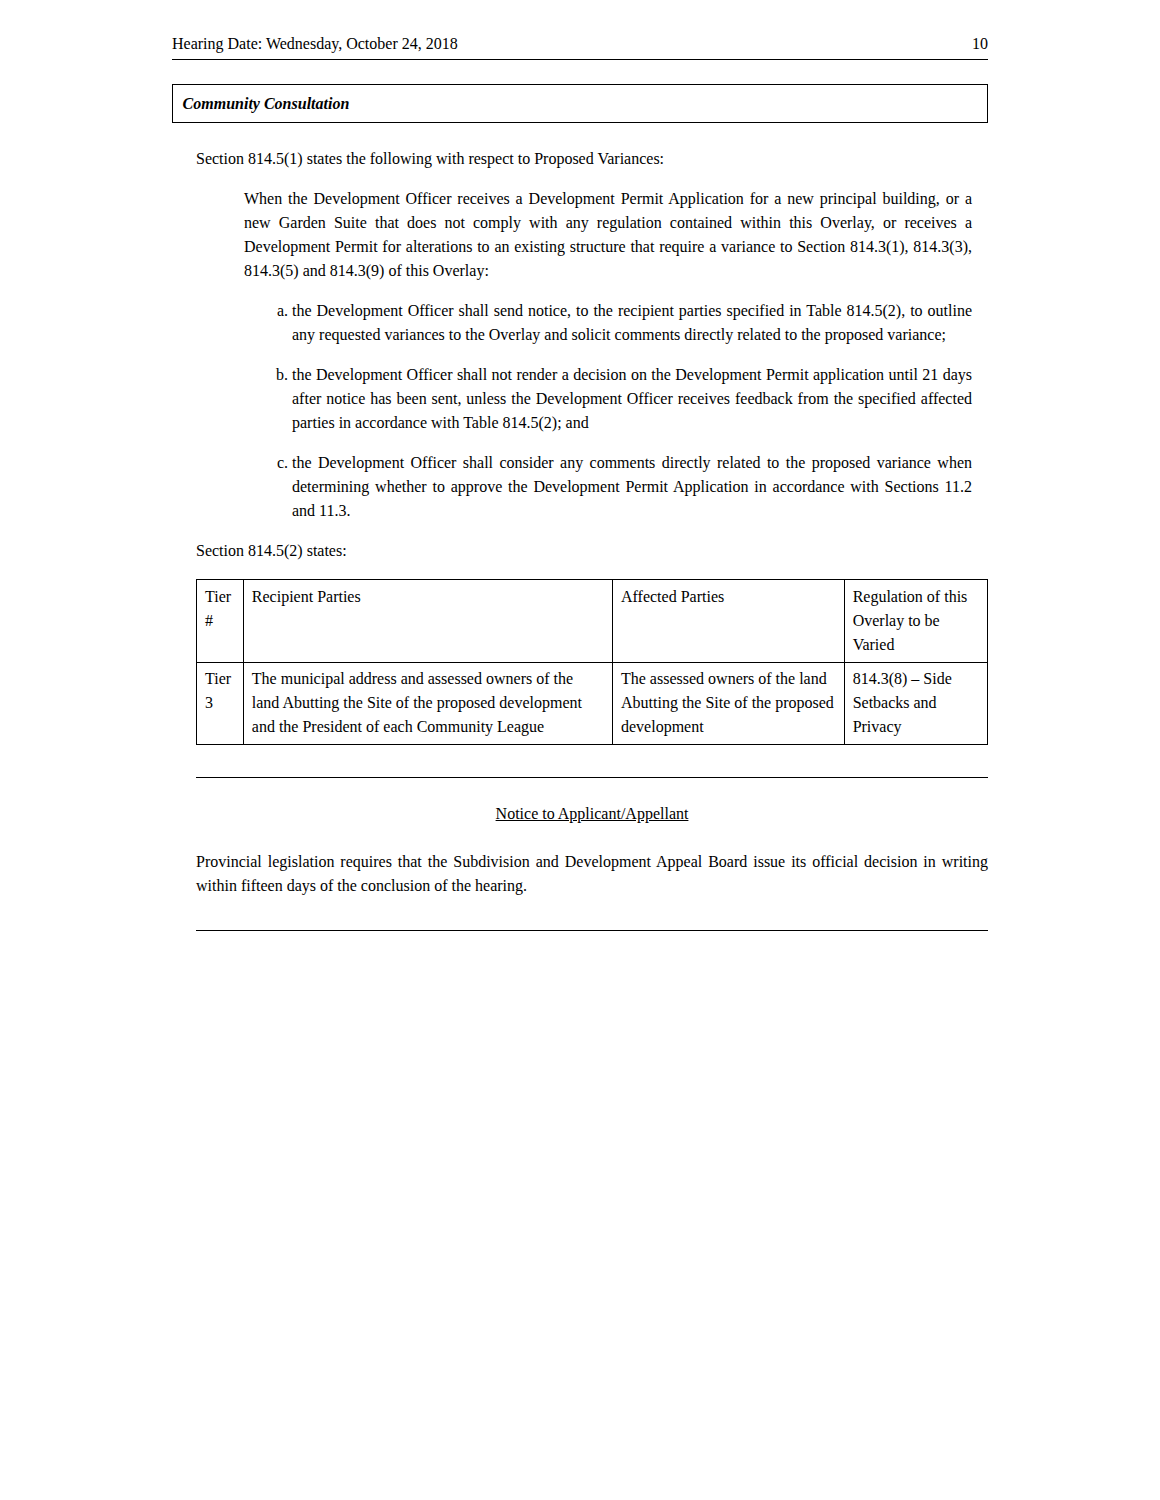Hearing Date: Wednesday, October 24, 2018 10
Community Consultation
Section 814.5(1) states the following with respect to Proposed Variances:
When the Development Officer receives a Development Permit Application for a new principal building, or a new Garden Suite that does not comply with any regulation contained within this Overlay, or receives a Development Permit for alterations to an existing structure that require a variance to Section 814.3(1), 814.3(3), 814.3(5) and 814.3(9) of this Overlay:
the Development Officer shall send notice, to the recipient parties specified in Table 814.5(2), to outline any requested variances to the Overlay and solicit comments directly related to the proposed variance;
the Development Officer shall not render a decision on the Development Permit application until 21 days after notice has been sent, unless the Development Officer receives feedback from the specified affected parties in accordance with Table 814.5(2); and
the Development Officer shall consider any comments directly related to the proposed variance when determining whether to approve the Development Permit Application in accordance with Sections 11.2 and 11.3.
Section 814.5(2) states:
| Tier # | Recipient Parties | Affected Parties | Regulation of this Overlay to be Varied |
| --- | --- | --- | --- |
| Tier 3 | The municipal address and assessed owners of the land Abutting the Site of the proposed development and the President of each Community League | The assessed owners of the land Abutting the Site of the proposed development | 814.3(8) – Side Setbacks and Privacy |
Notice to Applicant/Appellant
Provincial legislation requires that the Subdivision and Development Appeal Board issue its official decision in writing within fifteen days of the conclusion of the hearing.